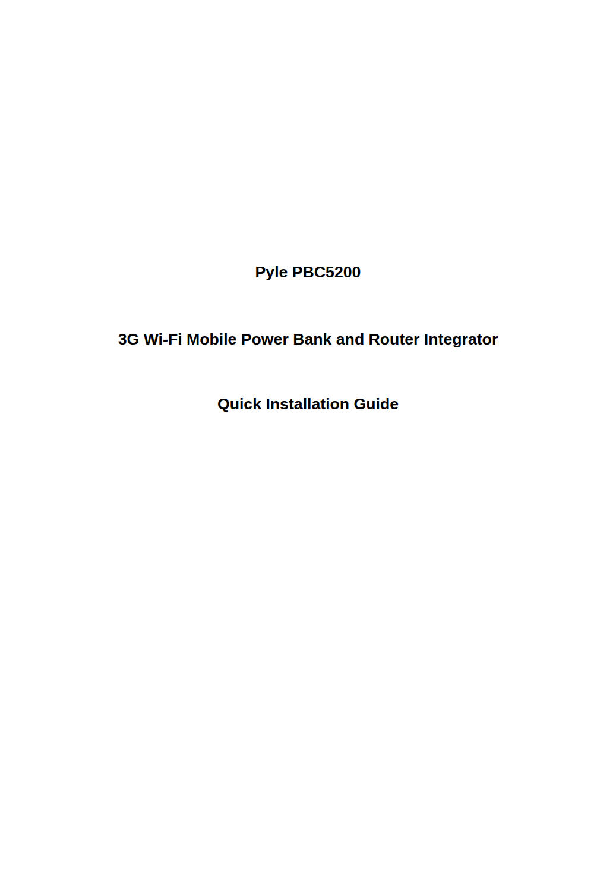Pyle PBC5200
3G Wi-Fi Mobile Power Bank and Router Integrator
Quick Installation Guide